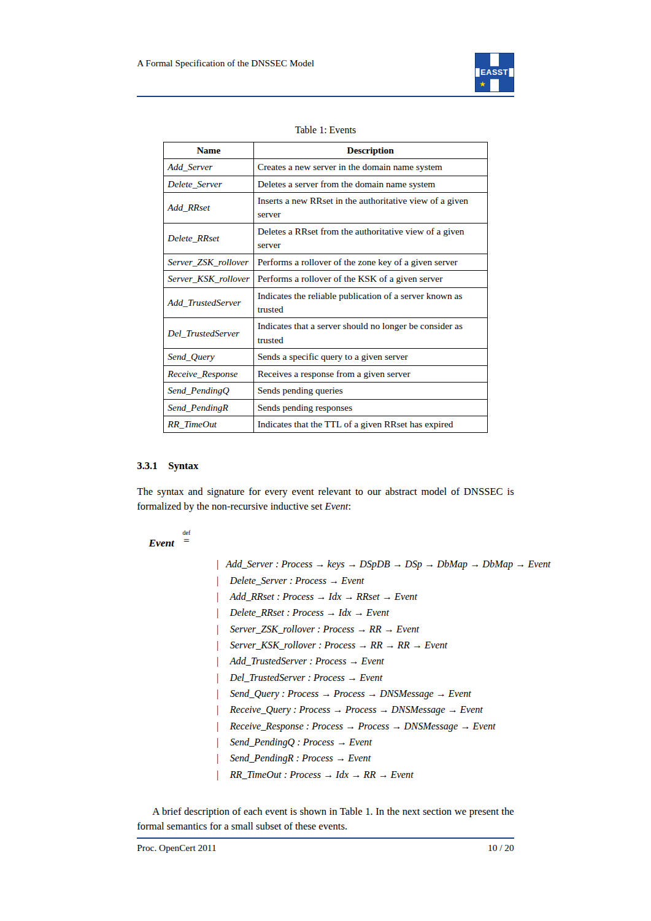A Formal Specification of the DNSSEC Model
EASST
★
Table 1: Events
| Name | Description |
| --- | --- |
| Add_Server | Creates a new server in the domain name system |
| Delete_Server | Deletes a server from the domain name system |
| Add_RRset | Inserts a new RRset in the authoritative view of a given server |
| Delete_RRset | Deletes a RRset from the authoritative view of a given server |
| Server_ZSK_rollover | Performs a rollover of the zone key of a given server |
| Server_KSK_rollover | Performs a rollover of the KSK of a given server |
| Add_TrustedServer | Indicates the reliable publication of a server known as trusted |
| Del_TrustedServer | Indicates that a server should no longer be consider as trusted |
| Send_Query | Sends a specific query to a given server |
| Receive_Response | Receives a response from a given server |
| Send_PendingQ | Sends pending queries |
| Send_PendingR | Sends pending responses |
| RR_TimeOut | Indicates that the TTL of a given RRset has expired |
3.3.1 Syntax
The syntax and signature for every event relevant to our abstract model of DNSSEC is formalized by the non-recursive inductive set Event:
Event def=
|Add_Server : Process → keys → DSpDB → DSp → DbMap → DbMap → Event
|Delete_Server : Process → Event
|Add_RRset : Process → Idx → RRset → Event
|Delete_RRset : Process → Idx → Event
|Server_ZSK_rollover : Process → RR → Event
|Server_KSK_rollover : Process → RR → RR → Event
|Add_TrustedServer : Process → Event
|Del_TrustedServer : Process → Event
|Send_Query : Process → Process → DNSMessage → Event
|Receive_Query : Process → Process → DNSMessage → Event
|Receive_Response : Process → Process → DNSMessage → Event
|Send_PendingQ : Process → Event
|Send_PendingR : Process → Event
|RR_TimeOut : Process → Idx → RR → Event
A brief description of each event is shown in Table 1. In the next section we present the formal semantics for a small subset of these events.
Proc. OpenCert 2011 10 / 20